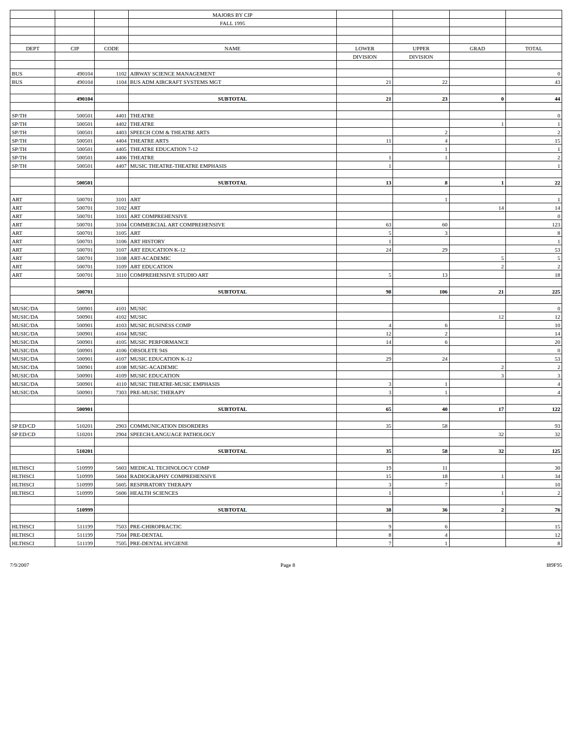| | | | MAJORS BY CIP | | | | |
| | | | FALL 1995 | | | | |
| DEPT | CIP | CODE | NAME | LOWER | UPPER | GRAD | TOTAL |
| | | | | DIVISION | DIVISION | | |
| BUS | 490104 | 1102 | AIRWAY SCIENCE MANAGEMENT | | | | 0 |
| BUS | 490104 | 1104 | BUS ADM AIRCRAFT SYSTEMS MGT | 21 | 22 | | 43 |
| | 490104 | | SUBTOTAL | 21 | 23 | 0 | 44 |
| SP/TH | 500501 | 4401 | THEATRE | | | | 0 |
| SP/TH | 500501 | 4402 | THEATRE | | | 1 | 1 |
| SP/TH | 500501 | 4403 | SPEECH COM & THEATRE ARTS | | 2 | | 2 |
| SP/TH | 500501 | 4404 | THEATRE ARTS | 11 | 4 | | 15 |
| SP/TH | 500501 | 4405 | THEATRE EDUCATION 7-12 | | 1 | | 1 |
| SP/TH | 500501 | 4406 | THEATRE | 1 | 1 | | 2 |
| SP/TH | 500501 | 4407 | MUSIC THEATRE-THEATRE EMPHASIS | 1 | | | 1 |
| | 500501 | | SUBTOTAL | 13 | 8 | 1 | 22 |
| ART | 500701 | 3101 | ART | | 1 | | 1 |
| ART | 500701 | 3102 | ART | | | 14 | 14 |
| ART | 500701 | 3103 | ART COMPREHENSIVE | | | | 0 |
| ART | 500701 | 3104 | COMMERCIAL ART COMPREHENSIVE | 63 | 60 | | 123 |
| ART | 500701 | 3105 | ART | 5 | 3 | | 8 |
| ART | 500701 | 3106 | ART HISTORY | 1 | | | 1 |
| ART | 500701 | 3107 | ART EDUCATION K-12 | 24 | 29 | | 53 |
| ART | 500701 | 3108 | ART-ACADEMIC | | | 5 | 5 |
| ART | 500701 | 3109 | ART EDUCATION | | | 2 | 2 |
| ART | 500701 | 3110 | COMPREHENSIVE STUDIO ART | 5 | 13 | | 18 |
| | 500701 | | SUBTOTAL | 98 | 106 | 21 | 225 |
| MUSIC/DA | 500901 | 4101 | MUSIC | | | | 0 |
| MUSIC/DA | 500901 | 4102 | MUSIC | | | 12 | 12 |
| MUSIC/DA | 500901 | 4103 | MUSIC BUSINESS COMP | 4 | 6 | | 10 |
| MUSIC/DA | 500901 | 4104 | MUSIC | 12 | 2 | | 14 |
| MUSIC/DA | 500901 | 4105 | MUSIC PERFORMANCE | 14 | 6 | | 20 |
| MUSIC/DA | 500901 | 4106 | OBSOLETE 94S | | | | 0 |
| MUSIC/DA | 500901 | 4107 | MUSIC EDUCATION K-12 | 29 | 24 | | 53 |
| MUSIC/DA | 500901 | 4108 | MUSIC-ACADEMIC | | | 2 | 2 |
| MUSIC/DA | 500901 | 4109 | MUSIC EDUCATION | | | 3 | 3 |
| MUSIC/DA | 500901 | 4110 | MUSIC THEATRE-MUSIC EMPHASIS | 3 | 1 | | 4 |
| MUSIC/DA | 500901 | 7303 | PRE-MUSIC THERAPY | 3 | 1 | | 4 |
| | 500901 | | SUBTOTAL | 65 | 40 | 17 | 122 |
| SP ED/CD | 510201 | 2903 | COMMUNICATION DISORDERS | 35 | 58 | | 93 |
| SP ED/CD | 510201 | 2904 | SPEECH/LANGUAGE PATHOLOGY | | | 32 | 32 |
| | 510201 | | SUBTOTAL | 35 | 58 | 32 | 125 |
| HLTHSCI | 510999 | 5603 | MEDICAL TECHNOLOGY COMP | 19 | 11 | | 30 |
| HLTHSCI | 510999 | 5604 | RADIOGRAPHY COMPREHENSIVE | 15 | 18 | 1 | 34 |
| HLTHSCI | 510999 | 5605 | RESPIRATORY THERAPY | 3 | 7 | | 10 |
| HLTHSCI | 510999 | 5606 | HEALTH SCIENCES | 1 | | 1 | 2 |
| | 510999 | | SUBTOTAL | 38 | 36 | 2 | 76 |
| HLTHSCI | 511199 | 7503 | PRE-CHIROPRACTIC | 9 | 6 | | 15 |
| HLTHSCI | 511199 | 7504 | PRE-DENTAL | 8 | 4 | | 12 |
| HLTHSCI | 511199 | 7505 | PRE-DENTAL HYGIENE | 7 | 1 | | 8 |
7/9/2007 Page 8 I89F95